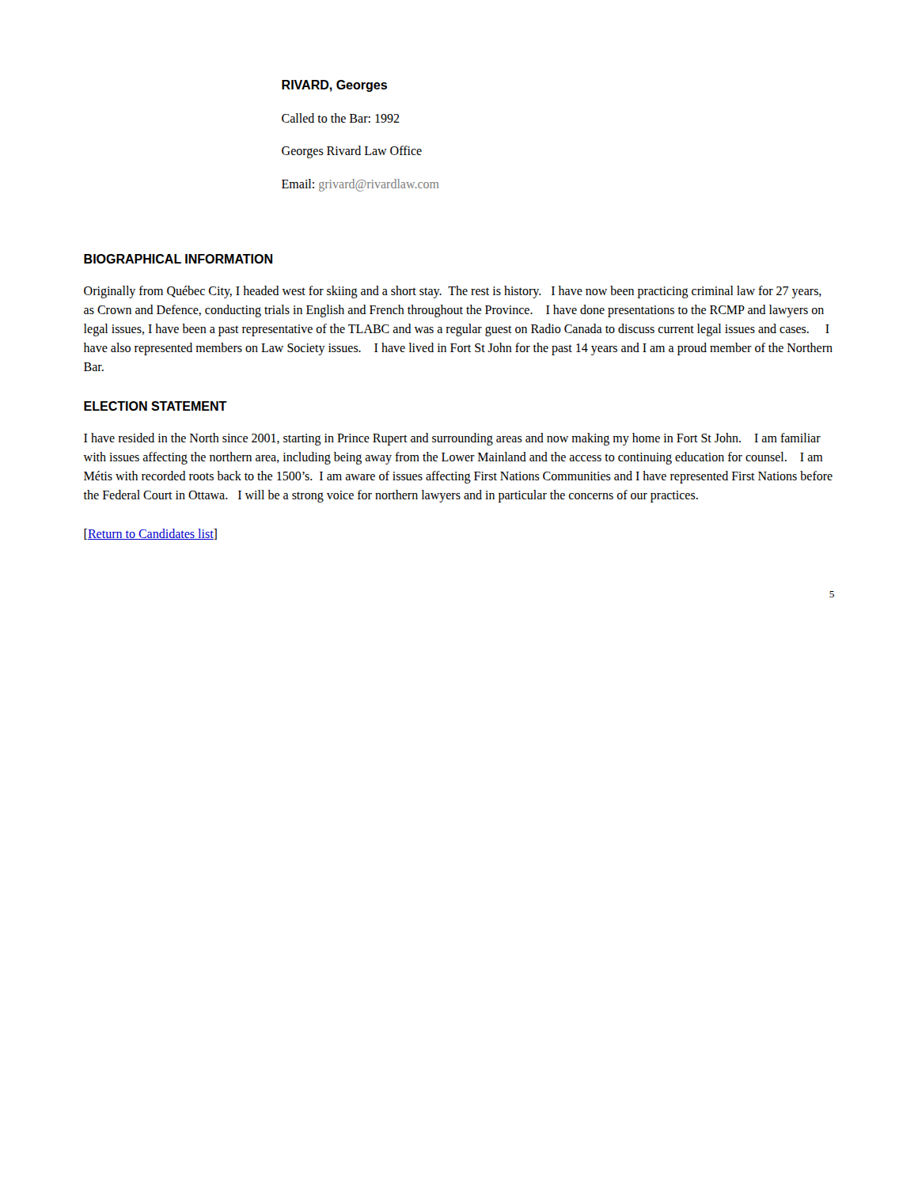RIVARD, Georges
Called to the Bar: 1992
Georges Rivard Law Office
Email: grivard@rivardlaw.com
BIOGRAPHICAL INFORMATION
Originally from Québec City, I headed west for skiing and a short stay. The rest is history. I have now been practicing criminal law for 27 years, as Crown and Defence, conducting trials in English and French throughout the Province. I have done presentations to the RCMP and lawyers on legal issues, I have been a past representative of the TLABC and was a regular guest on Radio Canada to discuss current legal issues and cases. I have also represented members on Law Society issues. I have lived in Fort St John for the past 14 years and I am a proud member of the Northern Bar.
ELECTION STATEMENT
I have resided in the North since 2001, starting in Prince Rupert and surrounding areas and now making my home in Fort St John. I am familiar with issues affecting the northern area, including being away from the Lower Mainland and the access to continuing education for counsel. I am Métis with recorded roots back to the 1500’s. I am aware of issues affecting First Nations Communities and I have represented First Nations before the Federal Court in Ottawa. I will be a strong voice for northern lawyers and in particular the concerns of our practices.
[Return to Candidates list]
5